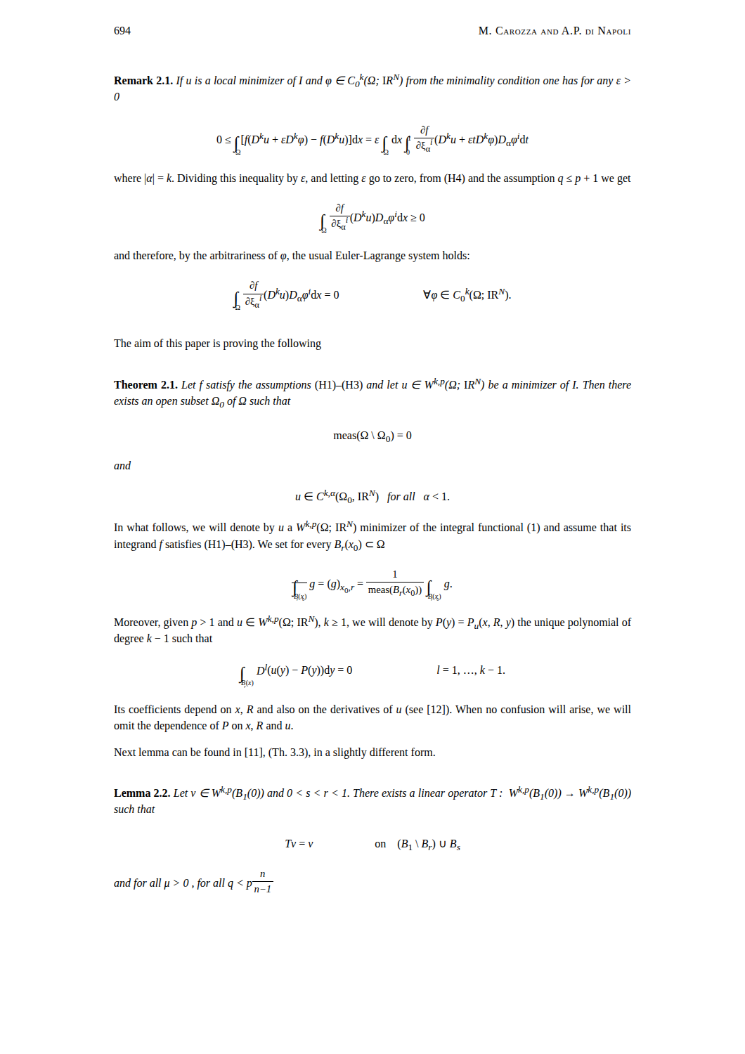694 M. Carozza and A.P. di Napoli
Remark 2.1. If u is a local minimizer of I and φ ∈ C0k(Ω; IRN) from the minimality condition one has for any ε > 0
0 ≤ ∫Ω[f(Dku + εDkφ) − f(Dku)]dx = ε ∫Ω dx ∫01 ∂f∂ξαi(Dku + εtDkφ)Dαφidt
where |α| = k. Dividing this inequality by ε, and letting ε go to zero, from (H4) and the assumption q ≤ p + 1 we get
∫Ω ∂f∂ξαi(Dku)Dαφidx ≥ 0
and therefore, by the arbitrariness of φ, the usual Euler-Lagrange system holds:
∫Ω ∂f∂ξαi(Dku)Dαφidx = 0 ∀φ ∈ C0k(Ω; IRN).
The aim of this paper is proving the following
Theorem 2.1. Let f satisfy the assumptions (H1)–(H3) and let u ∈ Wk,p(Ω; IRN) be a minimizer of I. Then there exists an open subset Ω0 of Ω such that
meas(Ω \ Ω0) = 0
and
u ∈ Ck,α(Ω0, IRN) for all α < 1.
In what follows, we will denote by u a Wk,p(Ω; IRN) minimizer of the integral functional (1) and assume that its integrand f satisfies (H1)–(H3). We set for every Br(x0) ⊂ Ω
∫Br(x0) g = (g)x0,r = 1 meas(Br(x0)) ∫Br(x0) g.
Moreover, given p > 1 and u ∈ Wk,p(Ω; IRN), k ≥ 1, we will denote by P(y) = Pu(x, R, y) the unique polynomial of degree k − 1 such that
∫Br(x) Dl(u(y) − P(y))dy = 0 l = 1, …, k − 1.
Its coefficients depend on x, R and also on the derivatives of u (see [12]). When no confusion will arise, we will omit the dependence of P on x, R and u.
Next lemma can be found in [11], (Th. 3.3), in a slightly different form.
Lemma 2.2. Let v ∈ Wk,p(B1(0)) and 0 < s < r < 1. There exists a linear operator T : Wk,p(B1(0)) → Wk,p(B1(0)) such that
Tv = v on (B1 \ Br) ∪ Bs
and for all μ > 0 , for all q < pnn−1